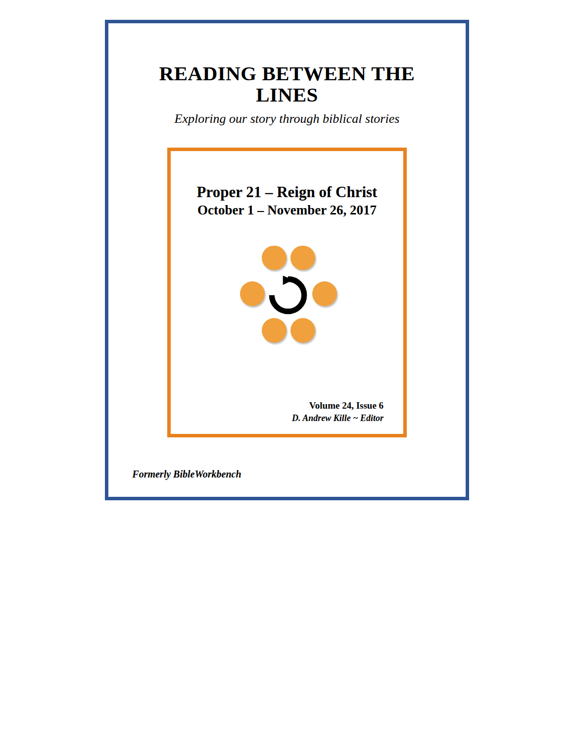READING BETWEEN THE LINES
Exploring our story through biblical stories
Proper 21 – Reign of Christ
October 1 – November 26, 2017
Volume 24, Issue 6
D. Andrew Kille ~ Editor
Formerly BibleWorkbench